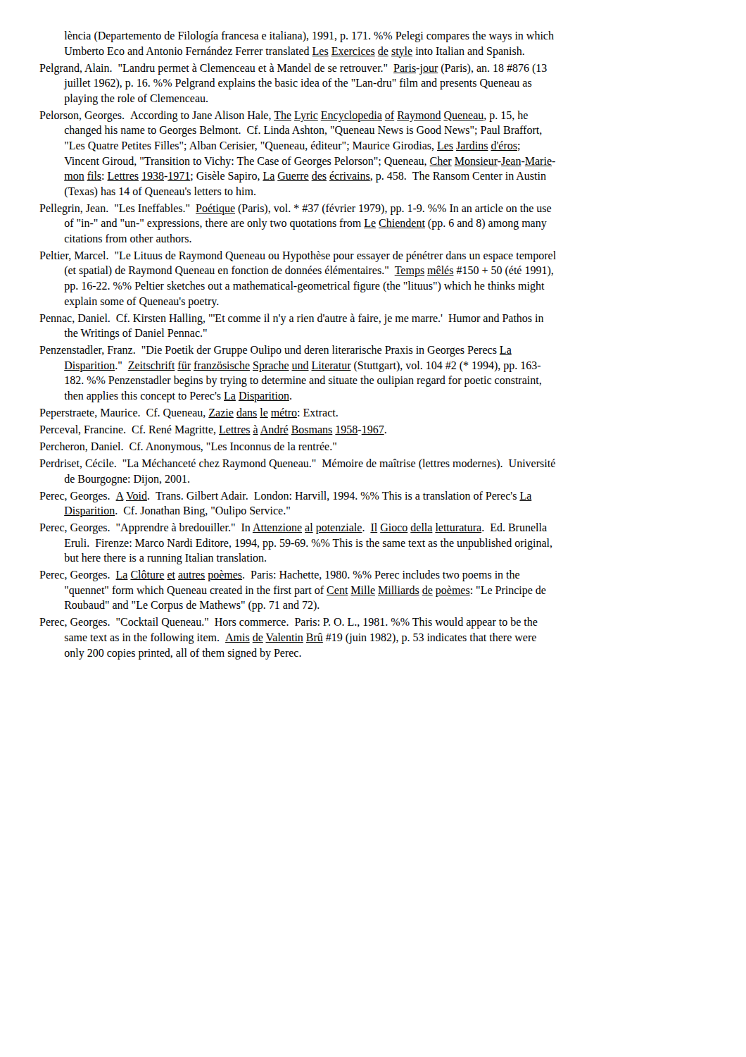lència (Departemento de Filología francesa e italiana), 1991, p. 171. %% Pelegi compares the ways in which Umberto Eco and Antonio Fernández Ferrer translated Les Exercices de style into Italian and Spanish.
Pelgrand, Alain. "Landru permet à Clemenceau et à Mandel de se retrouver." Paris-jour (Paris), an. 18 #876 (13 juillet 1962), p. 16. %% Pelgrand explains the basic idea of the "Lan-dru" film and presents Queneau as playing the role of Clemenceau.
Pelorson, Georges. According to Jane Alison Hale, The Lyric Encyclopedia of Raymond Queneau, p. 15, he changed his name to Georges Belmont. Cf. Linda Ashton, "Queneau News is Good News"; Paul Braffort, "Les Quatre Petites Filles"; Alban Cerisier, "Queneau, éditeur"; Maurice Girodias, Les Jardins d'éros; Vincent Giroud, "Transition to Vichy: The Case of Georges Pelorson"; Queneau, Cher Monsieur-Jean-Marie-mon fils: Lettres 1938-1971; Gisèle Sapiro, La Guerre des écrivains, p. 458. The Ransom Center in Austin (Texas) has 14 of Queneau's letters to him.
Pellegrin, Jean. "Les Ineffables." Poétique (Paris), vol. * #37 (février 1979), pp. 1-9. %% In an article on the use of "in-" and "un-" expressions, there are only two quotations from Le Chiendent (pp. 6 and 8) among many citations from other authors.
Peltier, Marcel. "Le Lituus de Raymond Queneau ou Hypothèse pour essayer de pénétrer dans un espace temporel (et spatial) de Raymond Queneau en fonction de données élémentaires." Temps mêlés #150 + 50 (été 1991), pp. 16-22. %% Peltier sketches out a mathematical-geometrical figure (the "lituus") which he thinks might explain some of Queneau's poetry.
Pennac, Daniel. Cf. Kirsten Halling, "'Et comme il n'y a rien d'autre à faire, je me marre.' Humor and Pathos in the Writings of Daniel Pennac."
Penzenstadler, Franz. "Die Poetik der Gruppe Oulipo und deren literarische Praxis in Georges Perecs La Disparition." Zeitschrift für französische Sprache und Literatur (Stuttgart), vol. 104 #2 (* 1994), pp. 163-182. %% Penzenstadler begins by trying to determine and situate the oulipian regard for poetic constraint, then applies this concept to Perec's La Disparition.
Peperstraete, Maurice. Cf. Queneau, Zazie dans le métro: Extract.
Perceval, Francine. Cf. René Magritte, Lettres à André Bosmans 1958-1967.
Percheron, Daniel. Cf. Anonymous, "Les Inconnus de la rentrée."
Perdriset, Cécile. "La Méchanceté chez Raymond Queneau." Mémoire de maîtrise (lettres modernes). Université de Bourgogne: Dijon, 2001.
Perec, Georges. A Void. Trans. Gilbert Adair. London: Harvill, 1994. %% This is a translation of Perec's La Disparition. Cf. Jonathan Bing, "Oulipo Service."
Perec, Georges. "Apprendre à bredouiller." In Attenzione al potenziale. Il Gioco della letturatura. Ed. Brunella Eruli. Firenze: Marco Nardi Editore, 1994, pp. 59-69. %% This is the same text as the unpublished original, but here there is a running Italian translation.
Perec, Georges. La Clôture et autres poèmes. Paris: Hachette, 1980. %% Perec includes two poems in the "quennet" form which Queneau created in the first part of Cent Mille Milliards de poèmes: "Le Principe de Roubaud" and "Le Corpus de Mathews" (pp. 71 and 72).
Perec, Georges. "Cocktail Queneau." Hors commerce. Paris: P. O. L., 1981. %% This would appear to be the same text as in the following item. Amis de Valentin Brû #19 (juin 1982), p. 53 indicates that there were only 200 copies printed, all of them signed by Perec.